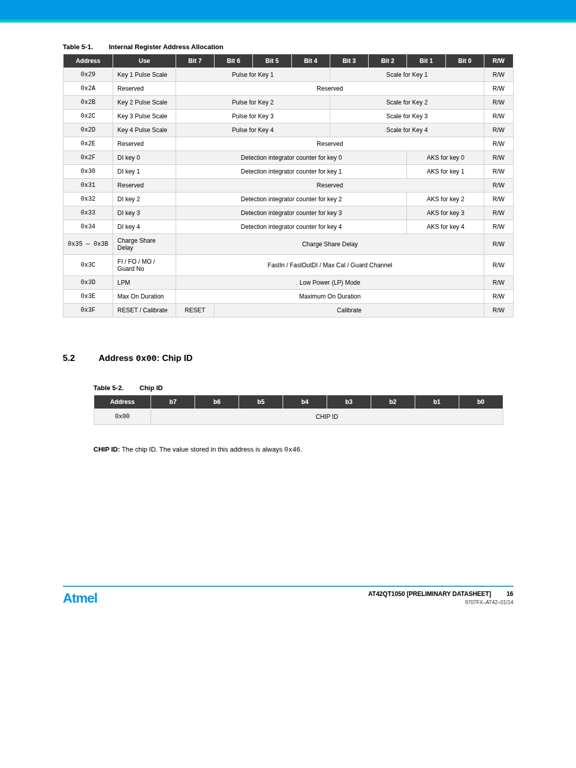Table 5-1. Internal Register Address Allocation
| Address | Use | Bit 7 | Bit 6 | Bit 5 | Bit 4 | Bit 3 | Bit 2 | Bit 1 | Bit 0 | R/W |
| --- | --- | --- | --- | --- | --- | --- | --- | --- | --- | --- |
| 0x29 | Key 1 Pulse Scale | Pulse for Key 1 | Scale for Key 1 | R/W |
| 0x2A | Reserved | Reserved | R/W |
| 0x2B | Key 2 Pulse Scale | Pulse for Key 2 | Scale for Key 2 | R/W |
| 0x2C | Key 3 Pulse Scale | Pulse for Key 3 | Scale for Key 3 | R/W |
| 0x2D | Key 4 Pulse Scale | Pulse for Key 4 | Scale for Key 4 | R/W |
| 0x2E | Reserved | Reserved | R/W |
| 0x2F | DI key 0 | Detection integrator counter for key 0 | AKS for key 0 | R/W |
| 0x30 | DI key 1 | Detection integrator counter for key 1 | AKS for key 1 | R/W |
| 0x31 | Reserved | Reserved | R/W |
| 0x32 | DI key 2 | Detection integrator counter for key 2 | AKS for key 2 | R/W |
| 0x33 | DI key 3 | Detection integrator counter for key 3 | AKS for key 3 | R/W |
| 0x34 | DI key 4 | Detection integrator counter for key 4 | AKS for key 4 | R/W |
| 0x35 — 0x3B | Charge Share Delay | Charge Share Delay | R/W |
| 0x3C | FI / FO / MO / Guard No | FastIn / FastOutDI / Max Cal / Guard Channel | R/W |
| 0x3D | LPM | Low Power (LP) Mode | R/W |
| 0x3E | Max On Duration | Maximum On Duration | R/W |
| 0x3F | RESET / Calibrate | RESET | Calibrate | R/W |
5.2 Address 0x00: Chip ID
Table 5-2. Chip ID
| Address | b7 | b6 | b5 | b4 | b3 | b2 | b1 | b0 |
| --- | --- | --- | --- | --- | --- | --- | --- | --- |
| 0x00 | CHIP ID |
CHIP ID: The chip ID. The value stored in this address is always 0x46.
Atmel
AT42QT1050 [PRELIMINARY DATASHEET] 16
9707FX–AT42–01/14